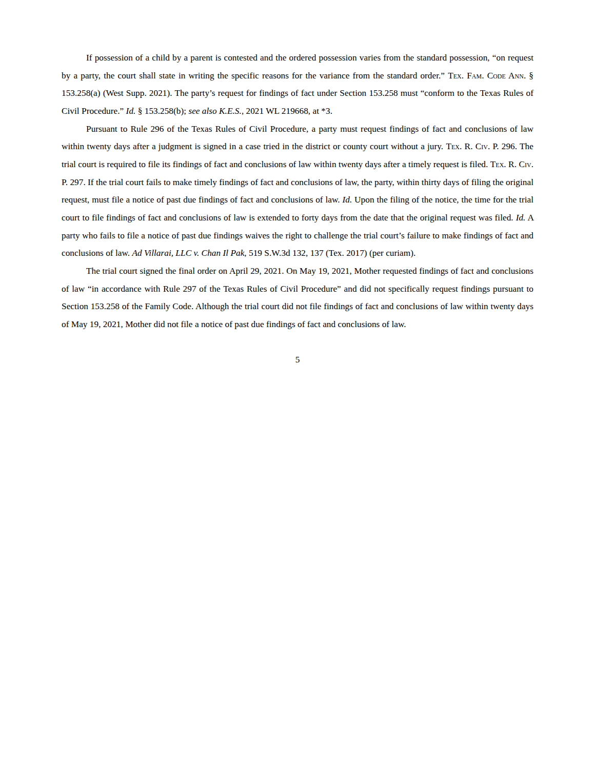If possession of a child by a parent is contested and the ordered possession varies from the standard possession, “on request by a party, the court shall state in writing the specific reasons for the variance from the standard order.” Tex. Fam. Code Ann. § 153.258(a) (West Supp. 2021). The party’s request for findings of fact under Section 153.258 must “conform to the Texas Rules of Civil Procedure.” Id. § 153.258(b); see also K.E.S., 2021 WL 219668, at *3.
Pursuant to Rule 296 of the Texas Rules of Civil Procedure, a party must request findings of fact and conclusions of law within twenty days after a judgment is signed in a case tried in the district or county court without a jury. Tex. R. Civ. P. 296. The trial court is required to file its findings of fact and conclusions of law within twenty days after a timely request is filed. Tex. R. Civ. P. 297. If the trial court fails to make timely findings of fact and conclusions of law, the party, within thirty days of filing the original request, must file a notice of past due findings of fact and conclusions of law. Id. Upon the filing of the notice, the time for the trial court to file findings of fact and conclusions of law is extended to forty days from the date that the original request was filed. Id. A party who fails to file a notice of past due findings waives the right to challenge the trial court’s failure to make findings of fact and conclusions of law. Ad Villarai, LLC v. Chan Il Pak, 519 S.W.3d 132, 137 (Tex. 2017) (per curiam).
The trial court signed the final order on April 29, 2021. On May 19, 2021, Mother requested findings of fact and conclusions of law “in accordance with Rule 297 of the Texas Rules of Civil Procedure” and did not specifically request findings pursuant to Section 153.258 of the Family Code. Although the trial court did not file findings of fact and conclusions of law within twenty days of May 19, 2021, Mother did not file a notice of past due findings of fact and conclusions of law.
5